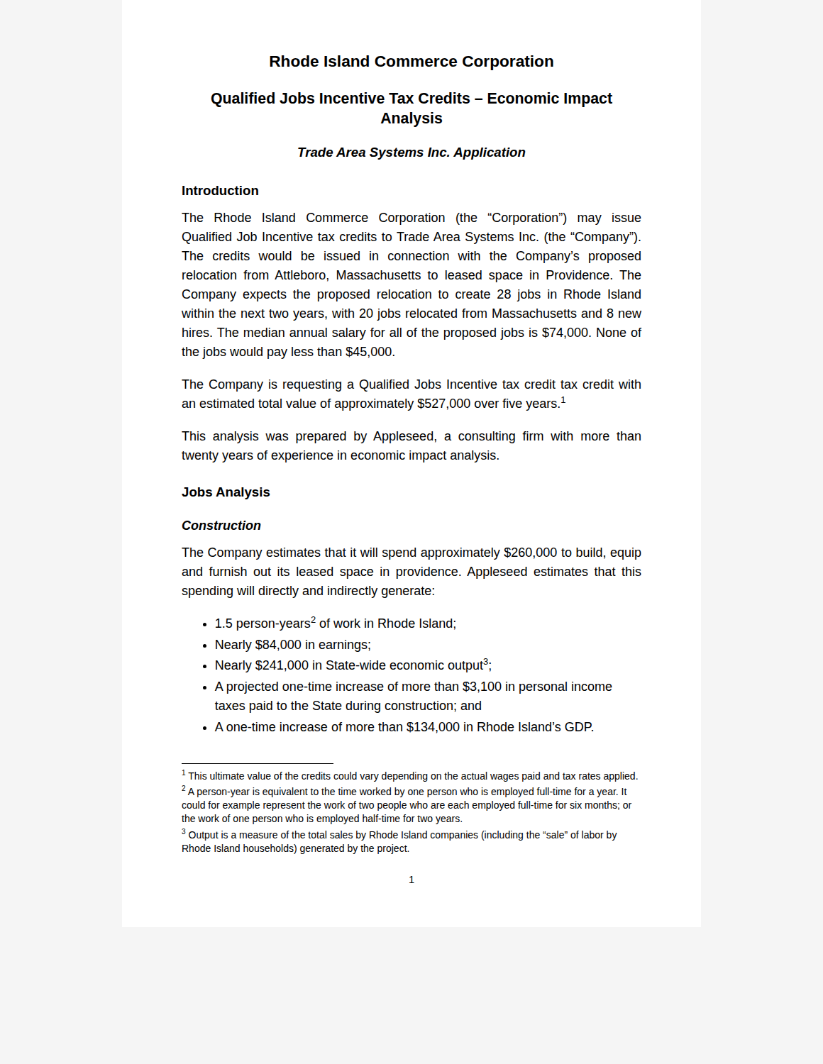Rhode Island Commerce Corporation
Qualified Jobs Incentive Tax Credits – Economic Impact Analysis
Trade Area Systems Inc. Application
Introduction
The Rhode Island Commerce Corporation (the “Corporation”) may issue Qualified Job Incentive tax credits to Trade Area Systems Inc. (the “Company”). The credits would be issued in connection with the Company’s proposed relocation from Attleboro, Massachusetts to leased space in Providence. The Company expects the proposed relocation to create 28 jobs in Rhode Island within the next two years, with 20 jobs relocated from Massachusetts and 8 new hires. The median annual salary for all of the proposed jobs is $74,000. None of the jobs would pay less than $45,000.
The Company is requesting a Qualified Jobs Incentive tax credit tax credit with an estimated total value of approximately $527,000 over five years.1
This analysis was prepared by Appleseed, a consulting firm with more than twenty years of experience in economic impact analysis.
Jobs Analysis
Construction
The Company estimates that it will spend approximately $260,000 to build, equip and furnish out its leased space in providence. Appleseed estimates that this spending will directly and indirectly generate:
1.5 person-years2 of work in Rhode Island;
Nearly $84,000 in earnings;
Nearly $241,000 in State-wide economic output3;
A projected one-time increase of more than $3,100 in personal income taxes paid to the State during construction; and
A one-time increase of more than $134,000 in Rhode Island’s GDP.
1 This ultimate value of the credits could vary depending on the actual wages paid and tax rates applied.
2 A person-year is equivalent to the time worked by one person who is employed full-time for a year. It could for example represent the work of two people who are each employed full-time for six months; or the work of one person who is employed half-time for two years.
3 Output is a measure of the total sales by Rhode Island companies (including the “sale” of labor by Rhode Island households) generated by the project.
1